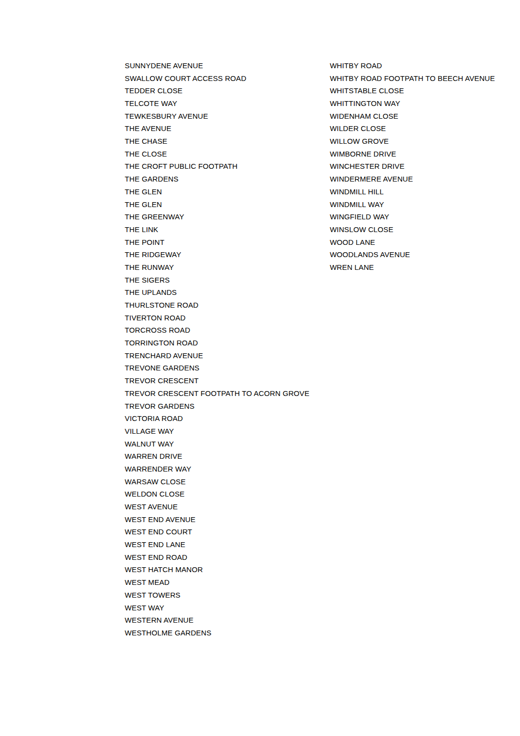SUNNYDENE AVENUE
SWALLOW COURT ACCESS ROAD
TEDDER CLOSE
TELCOTE WAY
TEWKESBURY AVENUE
THE AVENUE
THE CHASE
THE CLOSE
THE CROFT PUBLIC FOOTPATH
THE GARDENS
THE GLEN
THE GLEN
THE GREENWAY
THE LINK
THE POINT
THE RIDGEWAY
THE RUNWAY
THE SIGERS
THE UPLANDS
THURLSTONE ROAD
TIVERTON ROAD
TORCROSS ROAD
TORRINGTON ROAD
TRENCHARD AVENUE
TREVONE GARDENS
TREVOR CRESCENT
TREVOR CRESCENT FOOTPATH TO ACORN GROVE
TREVOR GARDENS
VICTORIA ROAD
VILLAGE WAY
WALNUT WAY
WARREN DRIVE
WARRENDER WAY
WARSAW CLOSE
WELDON CLOSE
WEST AVENUE
WEST END AVENUE
WEST END COURT
WEST END LANE
WEST END ROAD
WEST HATCH MANOR
WEST MEAD
WEST TOWERS
WEST WAY
WESTERN AVENUE
WESTHOLME GARDENS
WHITBY ROAD
WHITBY ROAD FOOTPATH TO BEECH AVENUE
WHITSTABLE CLOSE
WHITTINGTON WAY
WIDENHAM CLOSE
WILDER CLOSE
WILLOW GROVE
WIMBORNE DRIVE
WINCHESTER DRIVE
WINDERMERE AVENUE
WINDMILL HILL
WINDMILL WAY
WINGFIELD WAY
WINSLOW CLOSE
WOOD LANE
WOODLANDS AVENUE
WREN LANE